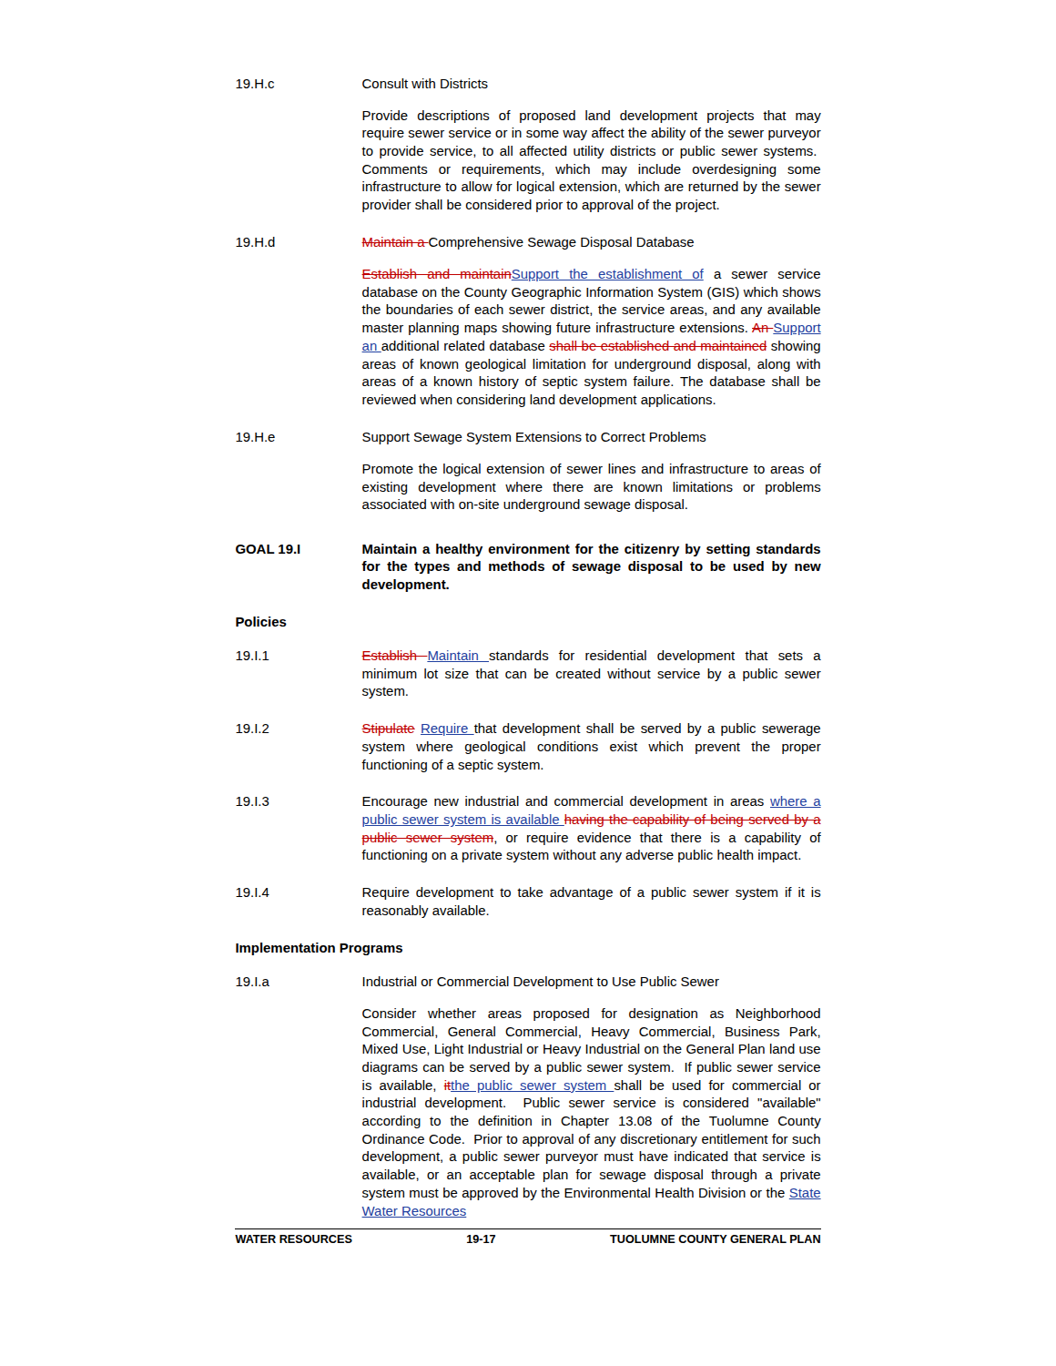19.H.c
Consult with Districts
Provide descriptions of proposed land development projects that may require sewer service or in some way affect the ability of the sewer purveyor to provide service, to all affected utility districts or public sewer systems. Comments or requirements, which may include overdesigning some infrastructure to allow for logical extension, which are returned by the sewer provider shall be considered prior to approval of the project.
19.H.d
Maintain a Comprehensive Sewage Disposal Database
Establish and maintain Support the establishment of a sewer service database on the County Geographic Information System (GIS) which shows the boundaries of each sewer district, the service areas, and any available master planning maps showing future infrastructure extensions. An Support an additional related database shall be established and maintained showing areas of known geological limitation for underground disposal, along with areas of a known history of septic system failure. The database shall be reviewed when considering land development applications.
19.H.e
Support Sewage System Extensions to Correct Problems
Promote the logical extension of sewer lines and infrastructure to areas of existing development where there are known limitations or problems associated with on-site underground sewage disposal.
GOAL 19.I
Maintain a healthy environment for the citizenry by setting standards for the types and methods of sewage disposal to be used by new development.
Policies
19.I.1
Establish Maintain standards for residential development that sets a minimum lot size that can be created without service by a public sewer system.
19.I.2
Stipulate Require that development shall be served by a public sewerage system where geological conditions exist which prevent the proper functioning of a septic system.
19.I.3
Encourage new industrial and commercial development in areas where a public sewer system is available having the capability of being served by a public sewer system, or require evidence that there is a capability of functioning on a private system without any adverse public health impact.
19.I.4
Require development to take advantage of a public sewer system if it is reasonably available.
Implementation Programs
19.I.a
Industrial or Commercial Development to Use Public Sewer
Consider whether areas proposed for designation as Neighborhood Commercial, General Commercial, Heavy Commercial, Business Park, Mixed Use, Light Industrial or Heavy Industrial on the General Plan land use diagrams can be served by a public sewer system. If public sewer service is available, it the public sewer system shall be used for commercial or industrial development. Public sewer service is considered "available" according to the definition in Chapter 13.08 of the Tuolumne County Ordinance Code. Prior to approval of any discretionary entitlement for such development, a public sewer purveyor must have indicated that service is available, or an acceptable plan for sewage disposal through a private system must be approved by the Environmental Health Division or the State Water Resources
WATER RESOURCES
19-17
TUOLUMNE COUNTY GENERAL PLAN